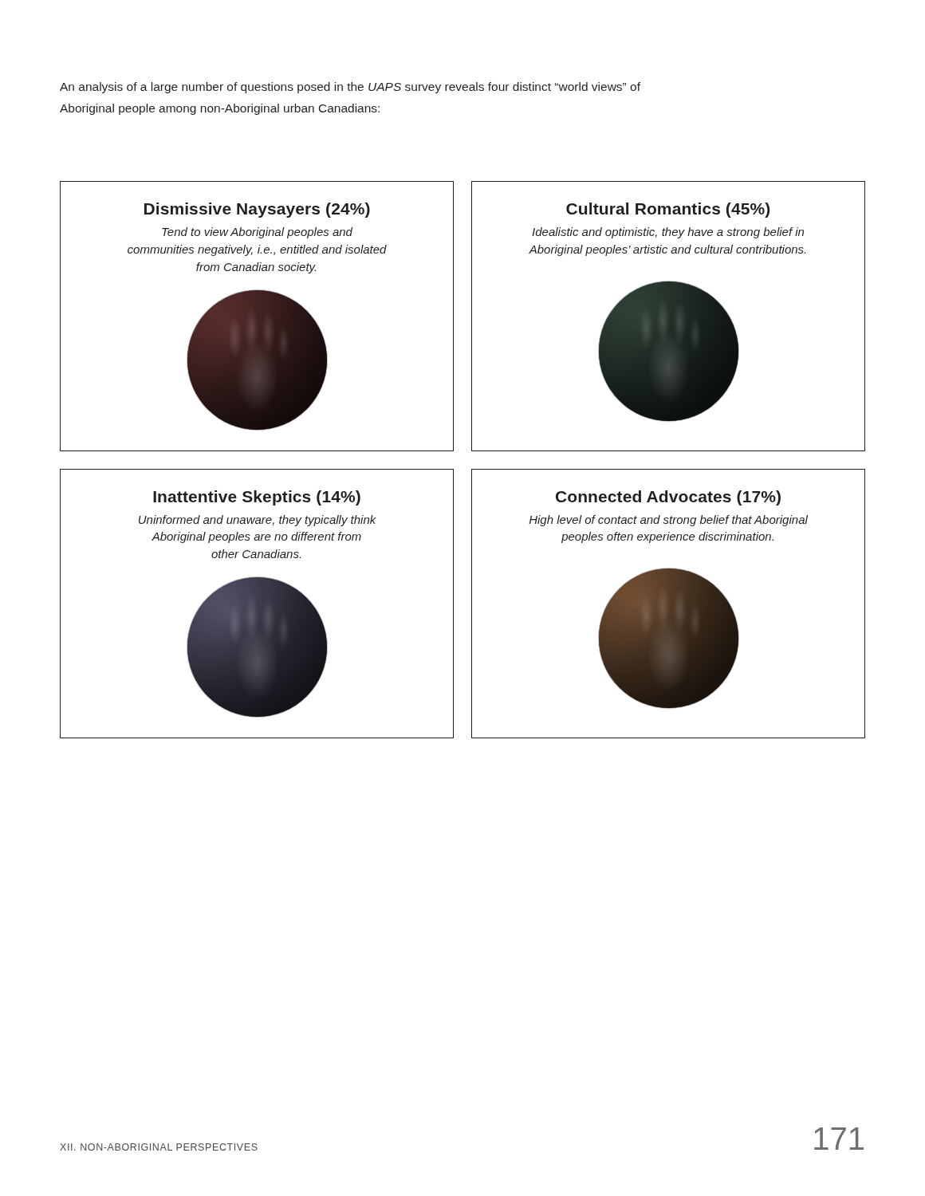An analysis of a large number of questions posed in the UAPS survey reveals four distinct “world views” of Aboriginal people among non-Aboriginal urban Canadians:
Dismissive Naysayers (24%)
Tend to view Aboriginal peoples and
communities negatively, i.e., entitled and isolated
from Canadian society.
Cultural Romantics (45%)
Idealistic and optimistic, they have a strong belief in
Aboriginal peoples’ artistic and cultural contributions.
Inattentive Skeptics (14%)
Uninformed and unaware, they typically think
Aboriginal peoples are no different from
other Canadians.
Connected Advocates (17%)
High level of contact and strong belief that Aboriginal
peoples often experience discrimination.
XII. Non-Aboriginal Perspectives
171